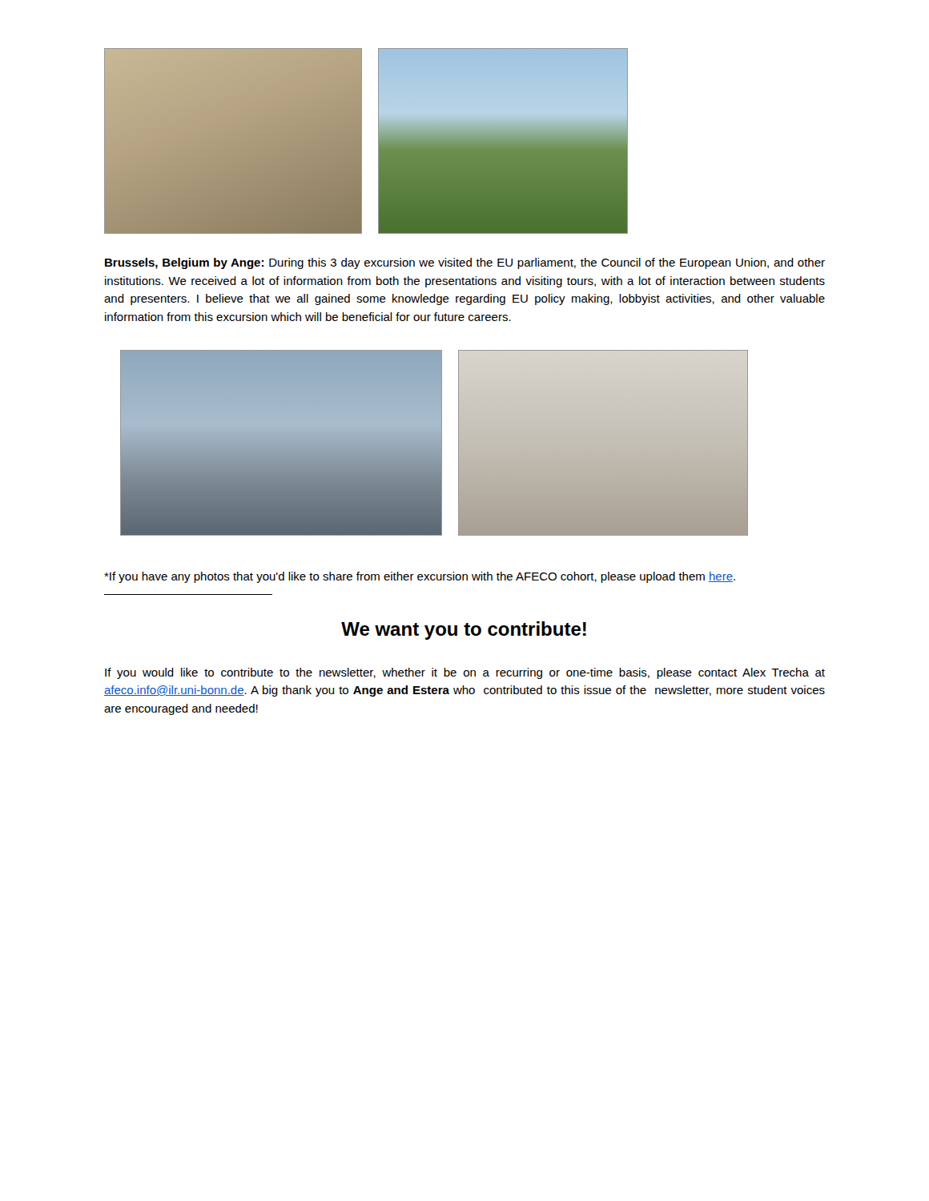Brussels, Belgium by Ange: During this 3 day excursion we visited the EU parliament, the Council of the European Union, and other institutions. We received a lot of information from both the presentations and visiting tours, with a lot of interaction between students and presenters. I believe that we all gained some knowledge regarding EU policy making, lobbyist activities, and other valuable information from this excursion which will be beneficial for our future careers.
*If you have any photos that you'd like to share from either excursion with the AFECO cohort, please upload them here.
We want you to contribute!
If you would like to contribute to the newsletter, whether it be on a recurring or one-time basis, please contact Alex Trecha at afeco.info@ilr.uni-bonn.de. A big thank you to Ange and Estera who contributed to this issue of the newsletter, more student voices are encouraged and needed!